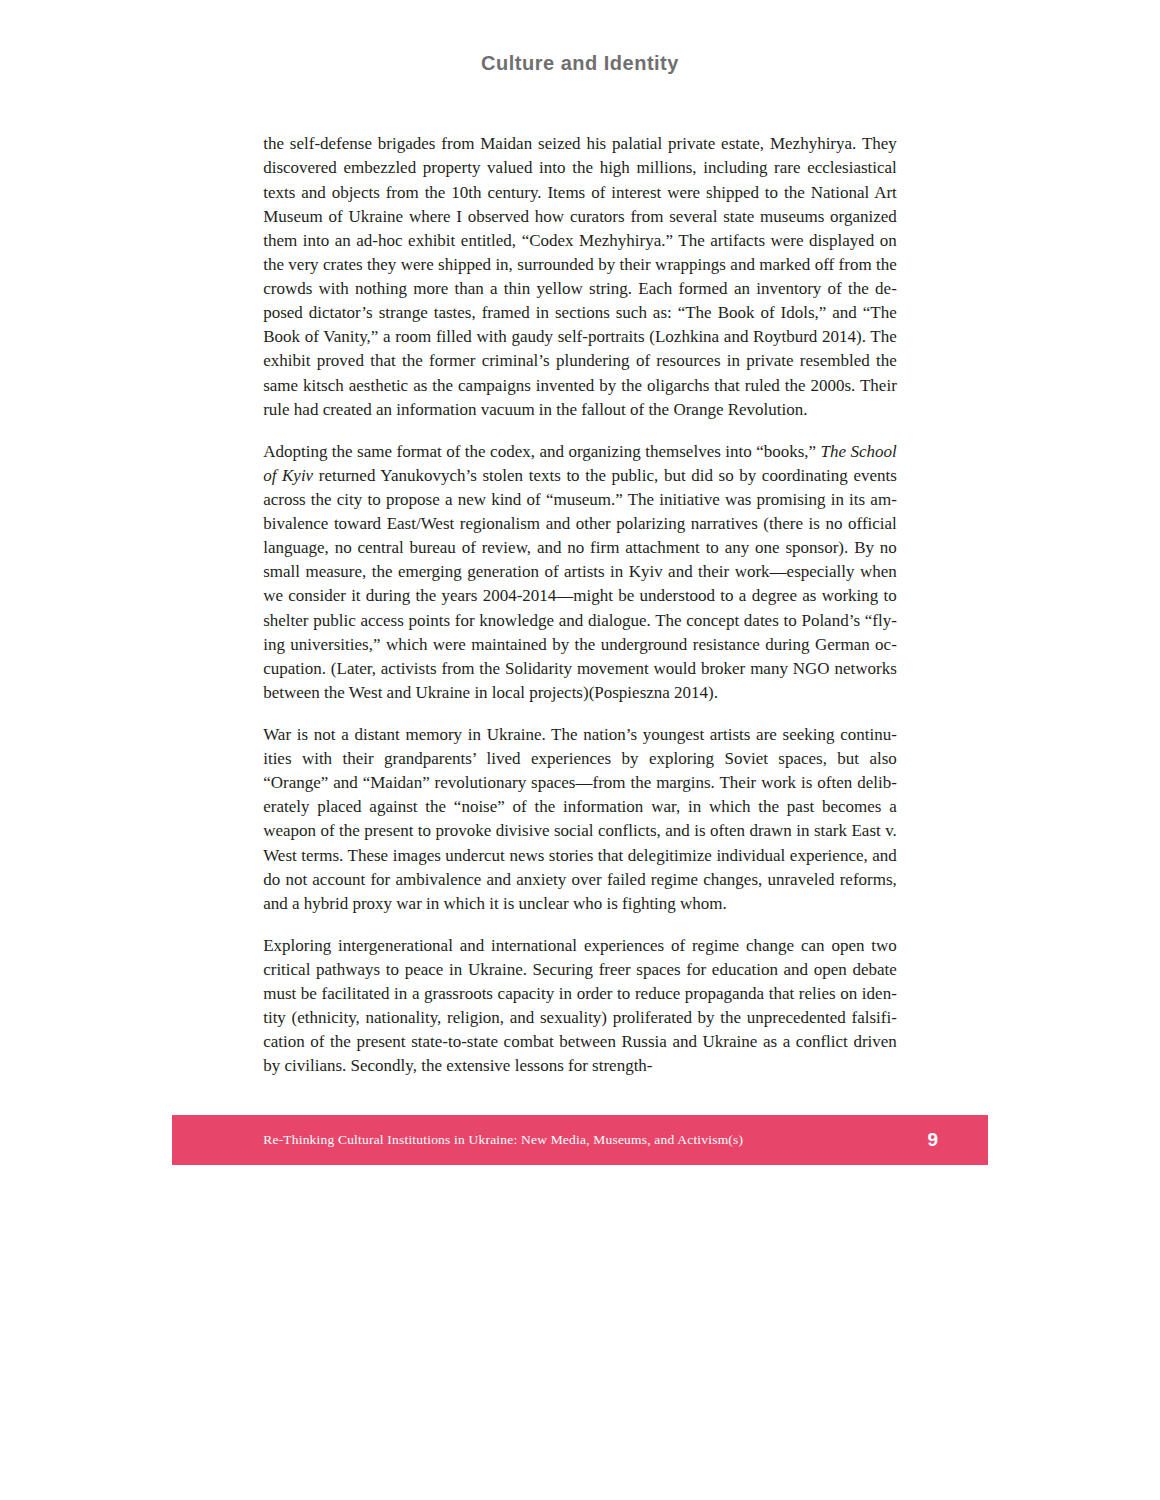Culture and Identity
the self-defense brigades from Maidan seized his palatial private estate, Mezhyhirya. They discovered embezzled property valued into the high millions, including rare ecclesiastical texts and objects from the 10th century. Items of interest were shipped to the National Art Museum of Ukraine where I observed how curators from several state museums organized them into an ad-hoc exhibit entitled, “Codex Mezhyhirya.” The artifacts were displayed on the very crates they were shipped in, surrounded by their wrappings and marked off from the crowds with nothing more than a thin yellow string. Each formed an inventory of the deposed dictator’s strange tastes, framed in sections such as: “The Book of Idols,” and “The Book of Vanity,” a room filled with gaudy self-portraits (Lozhkina and Roytburd 2014). The exhibit proved that the former criminal’s plundering of resources in private resembled the same kitsch aesthetic as the campaigns invented by the oligarchs that ruled the 2000s. Their rule had created an information vacuum in the fallout of the Orange Revolution.
Adopting the same format of the codex, and organizing themselves into “books,” The School of Kyiv returned Yanukovych’s stolen texts to the public, but did so by coordinating events across the city to propose a new kind of “museum.” The initiative was promising in its ambivalence toward East/West regionalism and other polarizing narratives (there is no official language, no central bureau of review, and no firm attachment to any one sponsor). By no small measure, the emerging generation of artists in Kyiv and their work—especially when we consider it during the years 2004-2014—might be understood to a degree as working to shelter public access points for knowledge and dialogue. The concept dates to Poland’s “flying universities,” which were maintained by the underground resistance during German occupation. (Later, activists from the Solidarity movement would broker many NGO networks between the West and Ukraine in local projects)(Pospieszna 2014).
War is not a distant memory in Ukraine. The nation’s youngest artists are seeking continuities with their grandparents’ lived experiences by exploring Soviet spaces, but also “Orange” and “Maidan” revolutionary spaces—from the margins. Their work is often deliberately placed against the “noise” of the information war, in which the past becomes a weapon of the present to provoke divisive social conflicts, and is often drawn in stark East v. West terms. These images undercut news stories that delegitimize individual experience, and do not account for ambivalence and anxiety over failed regime changes, unraveled reforms, and a hybrid proxy war in which it is unclear who is fighting whom.
Exploring intergenerational and international experiences of regime change can open two critical pathways to peace in Ukraine. Securing freer spaces for education and open debate must be facilitated in a grassroots capacity in order to reduce propaganda that relies on identity (ethnicity, nationality, religion, and sexuality) proliferated by the unprecedented falsification of the present state-to-state combat between Russia and Ukraine as a conflict driven by civilians. Secondly, the extensive lessons for strength-
Re-Thinking Cultural Institutions in Ukraine: New Media, Museums, and Activism(s) 9